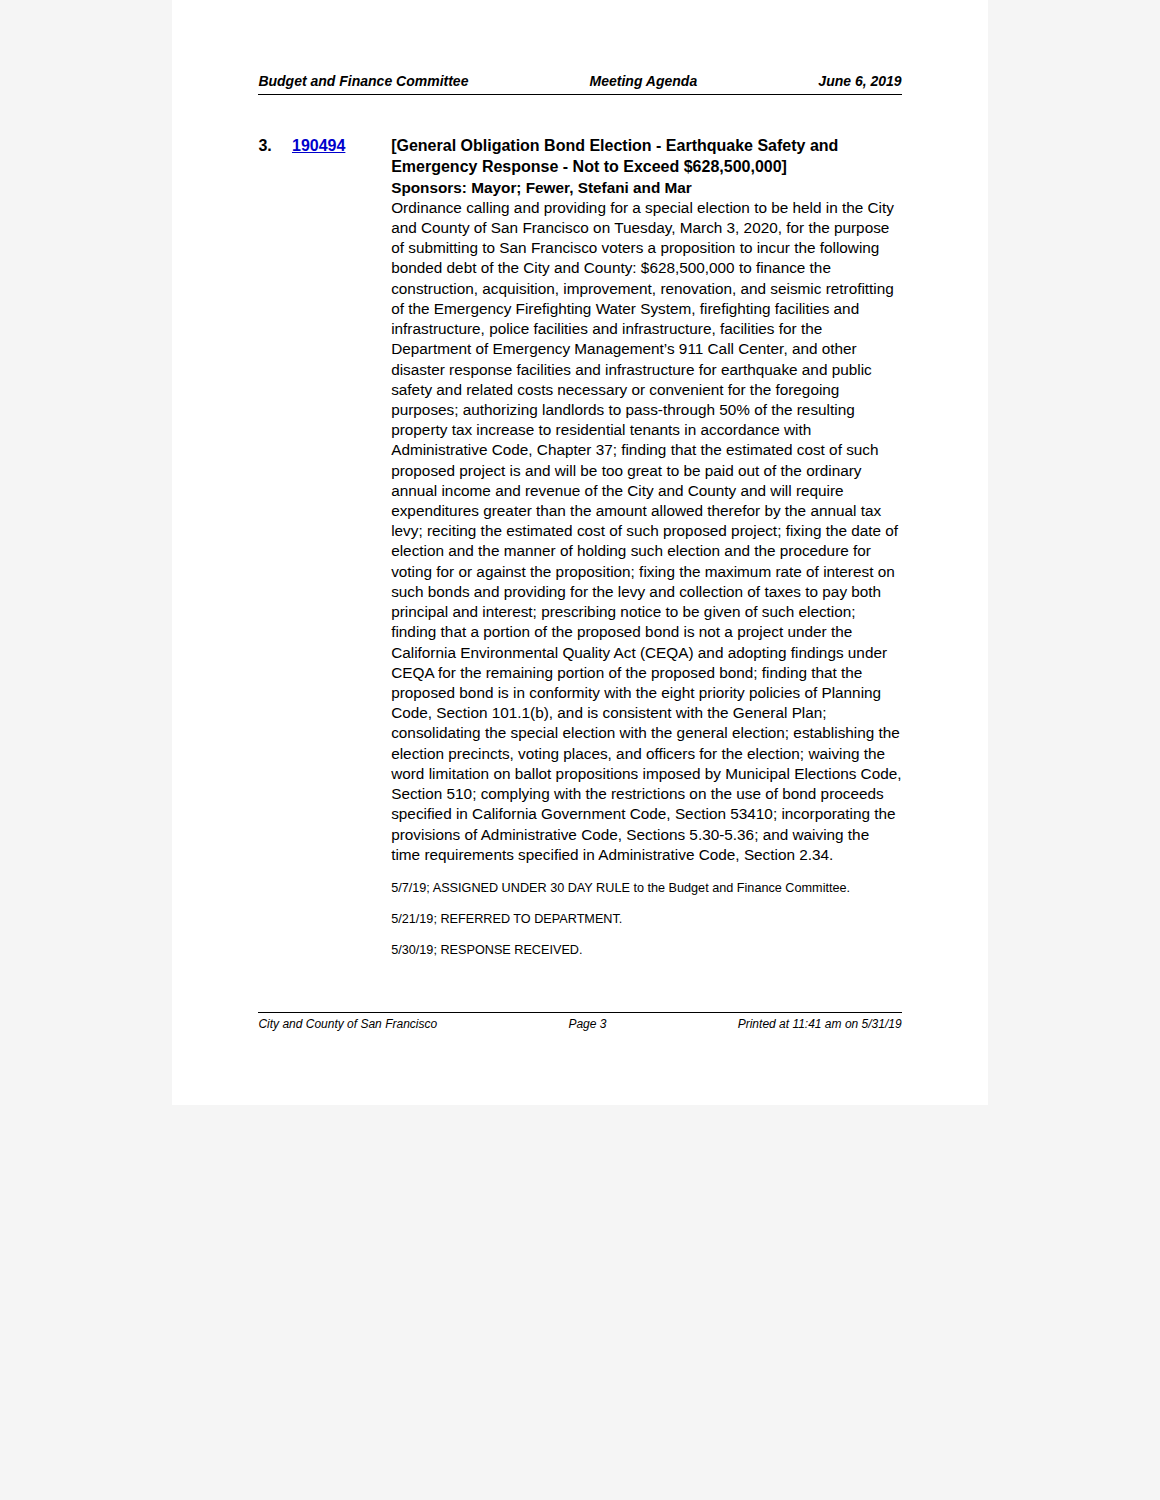Budget and Finance Committee
Meeting Agenda
June 6, 2019
3.
190494
[General Obligation Bond Election - Earthquake Safety and Emergency Response - Not to Exceed $628,500,000]
Sponsors: Mayor; Fewer, Stefani and Mar
Ordinance calling and providing for a special election to be held in the City and County of San Francisco on Tuesday, March 3, 2020, for the purpose of submitting to San Francisco voters a proposition to incur the following bonded debt of the City and County: $628,500,000 to finance the construction, acquisition, improvement, renovation, and seismic retrofitting of the Emergency Firefighting Water System, firefighting facilities and infrastructure, police facilities and infrastructure, facilities for the Department of Emergency Management’s 911 Call Center, and other disaster response facilities and infrastructure for earthquake and public safety and related costs necessary or convenient for the foregoing purposes; authorizing landlords to pass-through 50% of the resulting property tax increase to residential tenants in accordance with Administrative Code, Chapter 37; finding that the estimated cost of such proposed project is and will be too great to be paid out of the ordinary annual income and revenue of the City and County and will require expenditures greater than the amount allowed therefor by the annual tax levy; reciting the estimated cost of such proposed project; fixing the date of election and the manner of holding such election and the procedure for voting for or against the proposition; fixing the maximum rate of interest on such bonds and providing for the levy and collection of taxes to pay both principal and interest; prescribing notice to be given of such election; finding that a portion of the proposed bond is not a project under the California Environmental Quality Act (CEQA) and adopting findings under CEQA for the remaining portion of the proposed bond; finding that the proposed bond is in conformity with the eight priority policies of Planning Code, Section 101.1(b), and is consistent with the General Plan; consolidating the special election with the general election; establishing the election precincts, voting places, and officers for the election; waiving the word limitation on ballot propositions imposed by Municipal Elections Code, Section 510; complying with the restrictions on the use of bond proceeds specified in California Government Code, Section 53410; incorporating the provisions of Administrative Code, Sections 5.30-5.36; and waiving the time requirements specified in Administrative Code, Section 2.34.
5/7/19; ASSIGNED UNDER 30 DAY RULE to the Budget and Finance Committee.
5/21/19; REFERRED TO DEPARTMENT.
5/30/19; RESPONSE RECEIVED.
City and County of San Francisco
Page 3
Printed at 11:41 am on 5/31/19